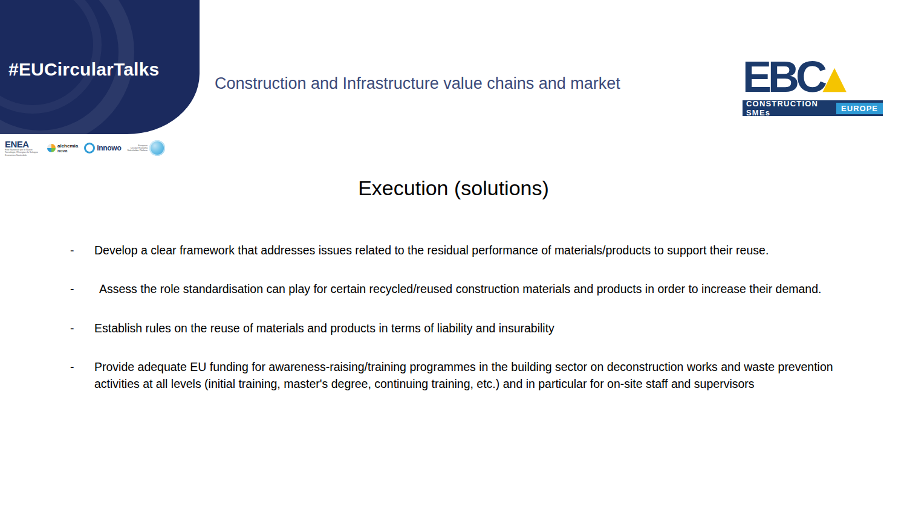#EUCircularTalks
Construction and Infrastructure value chains and market
ENEAEnte Nazionale per le Nuove Tecnologie, l'Energia e lo Sviluppo Economico Sostenibile
alchemianova
innowo
European
Circular Economy
Stakeholder Platform
EBC▴
CONSTRUCTION SMEs EUROPE
Execution (solutions)
Develop a clear framework that addresses issues related to the residual performance of materials/products to support their reuse.
Assess the role standardisation can play for certain recycled/reused construction materials and products in order to increase their demand.
Establish rules on the reuse of materials and products in terms of liability and insurability
Provide adequate EU funding for awareness-raising/training programmes in the building sector on deconstruction works and waste prevention activities at all levels (initial training, master's degree, continuing training, etc.) and in particular for on-site staff and supervisors